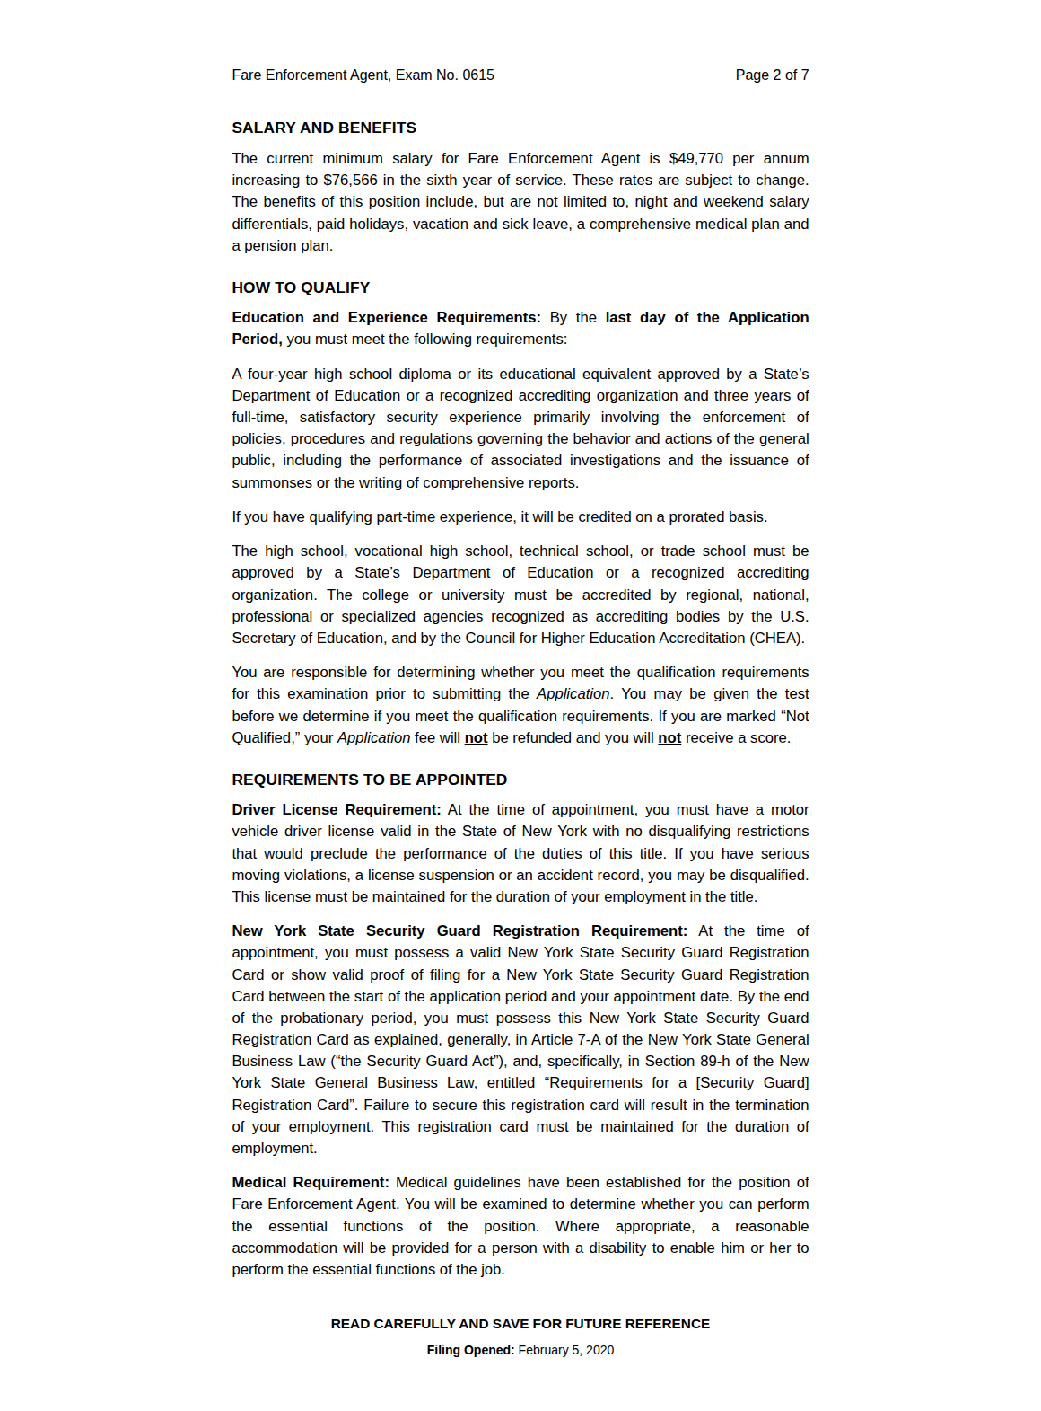Fare Enforcement Agent, Exam No. 0615 Page 2 of 7
SALARY AND BENEFITS
The current minimum salary for Fare Enforcement Agent is $49,770 per annum increasing to $76,566 in the sixth year of service. These rates are subject to change. The benefits of this position include, but are not limited to, night and weekend salary differentials, paid holidays, vacation and sick leave, a comprehensive medical plan and a pension plan.
HOW TO QUALIFY
Education and Experience Requirements: By the last day of the Application Period, you must meet the following requirements:
A four-year high school diploma or its educational equivalent approved by a State’s Department of Education or a recognized accrediting organization and three years of full-time, satisfactory security experience primarily involving the enforcement of policies, procedures and regulations governing the behavior and actions of the general public, including the performance of associated investigations and the issuance of summonses or the writing of comprehensive reports.
If you have qualifying part-time experience, it will be credited on a prorated basis.
The high school, vocational high school, technical school, or trade school must be approved by a State’s Department of Education or a recognized accrediting organization. The college or university must be accredited by regional, national, professional or specialized agencies recognized as accrediting bodies by the U.S. Secretary of Education, and by the Council for Higher Education Accreditation (CHEA).
You are responsible for determining whether you meet the qualification requirements for this examination prior to submitting the Application. You may be given the test before we determine if you meet the qualification requirements. If you are marked “Not Qualified,” your Application fee will not be refunded and you will not receive a score.
REQUIREMENTS TO BE APPOINTED
Driver License Requirement: At the time of appointment, you must have a motor vehicle driver license valid in the State of New York with no disqualifying restrictions that would preclude the performance of the duties of this title. If you have serious moving violations, a license suspension or an accident record, you may be disqualified. This license must be maintained for the duration of your employment in the title.
New York State Security Guard Registration Requirement: At the time of appointment, you must possess a valid New York State Security Guard Registration Card or show valid proof of filing for a New York State Security Guard Registration Card between the start of the application period and your appointment date. By the end of the probationary period, you must possess this New York State Security Guard Registration Card as explained, generally, in Article 7-A of the New York State General Business Law (“the Security Guard Act”), and, specifically, in Section 89-h of the New York State General Business Law, entitled “Requirements for a [Security Guard] Registration Card”. Failure to secure this registration card will result in the termination of your employment. This registration card must be maintained for the duration of employment.
Medical Requirement: Medical guidelines have been established for the position of Fare Enforcement Agent. You will be examined to determine whether you can perform the essential functions of the position. Where appropriate, a reasonable accommodation will be provided for a person with a disability to enable him or her to perform the essential functions of the job.
READ CAREFULLY AND SAVE FOR FUTURE REFERENCE
Filing Opened: February 5, 2020